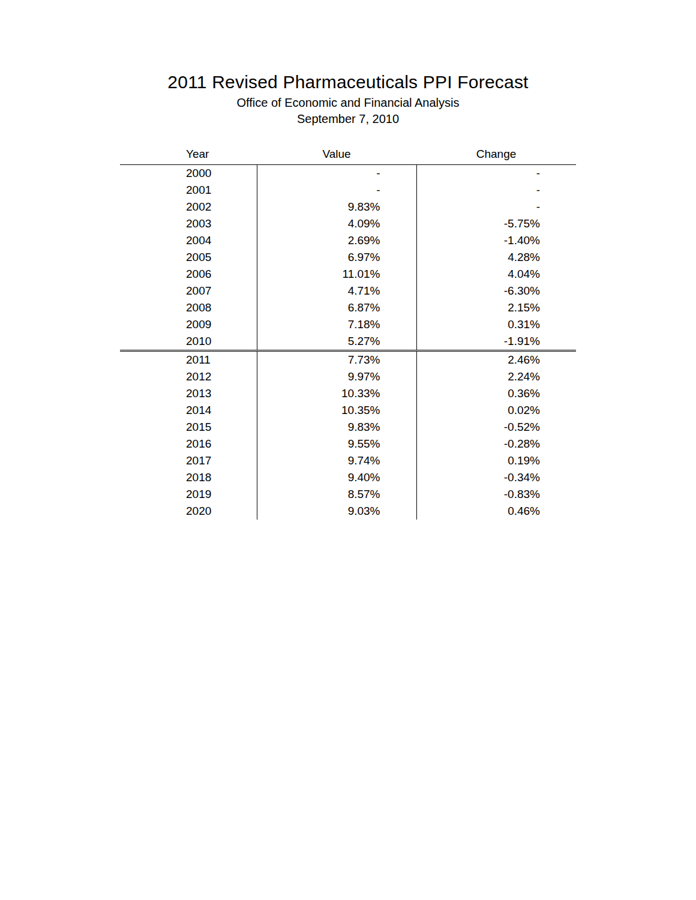2011 Revised Pharmaceuticals PPI Forecast
Office of Economic and Financial Analysis
September 7, 2010
| Year | Value | Change |
| --- | --- | --- |
| 2000 | - | - |
| 2001 | - | - |
| 2002 | 9.83% | - |
| 2003 | 4.09% | -5.75% |
| 2004 | 2.69% | -1.40% |
| 2005 | 6.97% | 4.28% |
| 2006 | 11.01% | 4.04% |
| 2007 | 4.71% | -6.30% |
| 2008 | 6.87% | 2.15% |
| 2009 | 7.18% | 0.31% |
| 2010 | 5.27% | -1.91% |
| 2011 | 7.73% | 2.46% |
| 2012 | 9.97% | 2.24% |
| 2013 | 10.33% | 0.36% |
| 2014 | 10.35% | 0.02% |
| 2015 | 9.83% | -0.52% |
| 2016 | 9.55% | -0.28% |
| 2017 | 9.74% | 0.19% |
| 2018 | 9.40% | -0.34% |
| 2019 | 8.57% | -0.83% |
| 2020 | 9.03% | 0.46% |